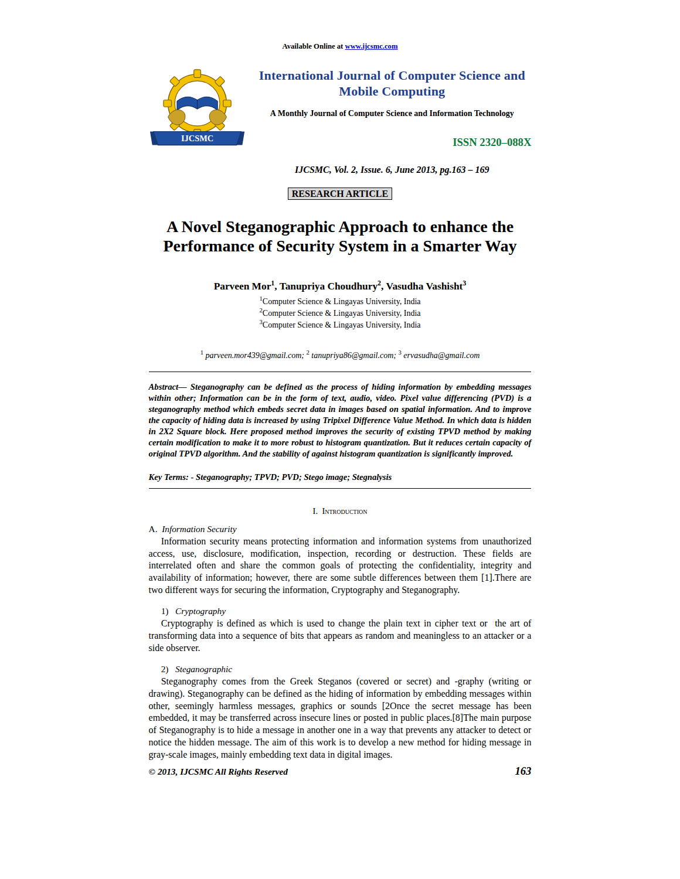Available Online at www.ijcsmc.com
IJCSMC
International Journal of Computer Science and Mobile Computing
A Monthly Journal of Computer Science and Information Technology
ISSN 2320–088X
IJCSMC, Vol. 2, Issue. 6, June 2013, pg.163 – 169
RESEARCH ARTICLE
A Novel Steganographic Approach to enhance the Performance of Security System in a Smarter Way
Parveen Mor1, Tanupriya Choudhury2, Vasudha Vashisht3
1Computer Science & Lingayas University, India
2Computer Science & Lingayas University, India
3Computer Science & Lingayas University, India
1 parveen.mor439@gmail.com; 2 tanupriya86@gmail.com; 3 ervasudha@gmail.com
Abstract— Steganography can be defined as the process of hiding information by embedding messages within other; Information can be in the form of text, audio, video. Pixel value differencing (PVD) is a steganography method which embeds secret data in images based on spatial information. And to improve the capacity of hiding data is increased by using Tripixel Difference Value Method. In which data is hidden in 2X2 Square block. Here proposed method improves the security of existing TPVD method by making certain modification to make it to more robust to histogram quantization. But it reduces certain capacity of original TPVD algorithm. And the stability of against histogram quantization is significantly improved.
Key Terms: - Steganography; TPVD; PVD; Stego image; Stegnalysis
I. Introduction
A. Information Security
Information security means protecting information and information systems from unauthorized access, use, disclosure, modification, inspection, recording or destruction. These fields are interrelated often and share the common goals of protecting the confidentiality, integrity and availability of information; however, there are some subtle differences between them [1].There are two different ways for securing the information, Cryptography and Steganography.
1) Cryptography
Cryptography is defined as which is used to change the plain text in cipher text or the art of transforming data into a sequence of bits that appears as random and meaningless to an attacker or a side observer.
2) Steganographic
Steganography comes from the Greek Steganos (covered or secret) and -graphy (writing or drawing). Steganography can be defined as the hiding of information by embedding messages within other, seemingly harmless messages, graphics or sounds [2Once the secret message has been embedded, it may be transferred across insecure lines or posted in public places.[8]The main purpose of Steganography is to hide a message in another one in a way that prevents any attacker to detect or notice the hidden message. The aim of this work is to develop a new method for hiding message in gray-scale images, mainly embedding text data in digital images.
© 2013, IJCSMC All Rights Reserved 163